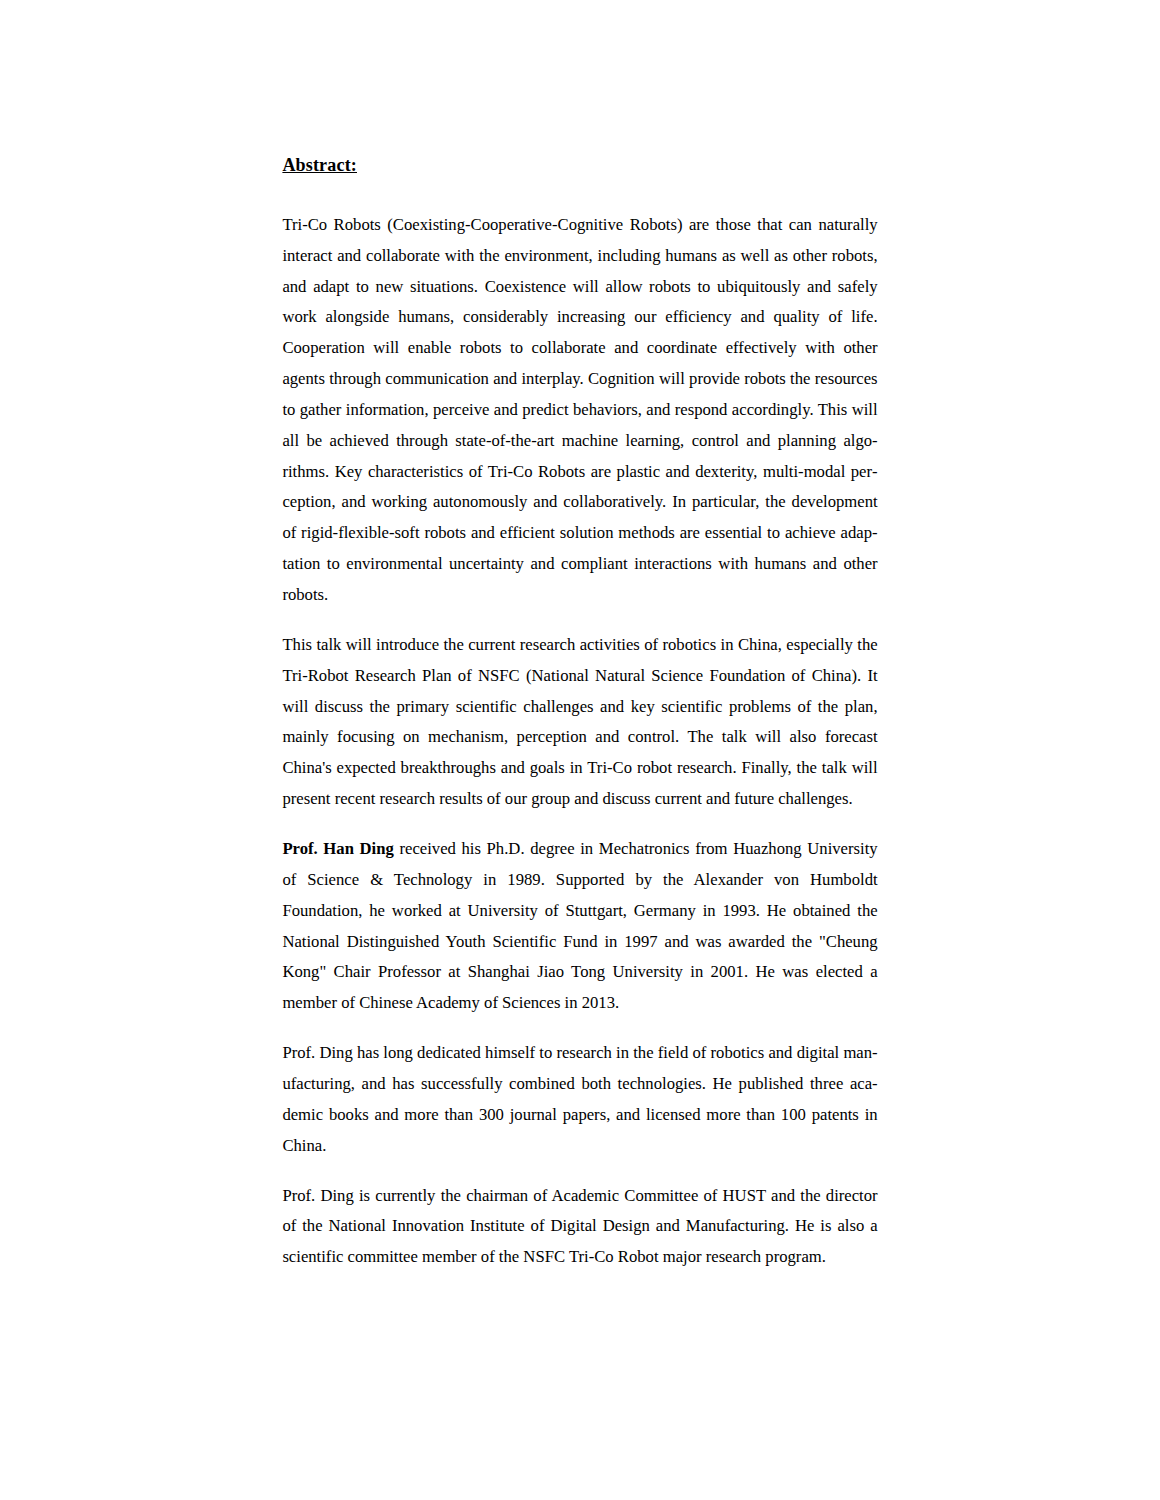Abstract:
Tri-Co Robots (Coexisting-Cooperative-Cognitive Robots) are those that can naturally interact and collaborate with the environment, including humans as well as other robots, and adapt to new situations. Coexistence will allow robots to ubiquitously and safely work alongside humans, considerably increasing our efficiency and quality of life. Cooperation will enable robots to collaborate and coordinate effectively with other agents through communication and interplay. Cognition will provide robots the resources to gather information, perceive and predict behaviors, and respond accordingly. This will all be achieved through state-of-the-art machine learning, control and planning algorithms. Key characteristics of Tri-Co Robots are plastic and dexterity, multi-modal perception, and working autonomously and collaboratively. In particular, the development of rigid-flexible-soft robots and efficient solution methods are essential to achieve adaptation to environmental uncertainty and compliant interactions with humans and other robots.
This talk will introduce the current research activities of robotics in China, especially the Tri-Robot Research Plan of NSFC (National Natural Science Foundation of China). It will discuss the primary scientific challenges and key scientific problems of the plan, mainly focusing on mechanism, perception and control. The talk will also forecast China's expected breakthroughs and goals in Tri-Co robot research. Finally, the talk will present recent research results of our group and discuss current and future challenges.
Prof. Han Ding received his Ph.D. degree in Mechatronics from Huazhong University of Science & Technology in 1989. Supported by the Alexander von Humboldt Foundation, he worked at University of Stuttgart, Germany in 1993. He obtained the National Distinguished Youth Scientific Fund in 1997 and was awarded the "Cheung Kong" Chair Professor at Shanghai Jiao Tong University in 2001. He was elected a member of Chinese Academy of Sciences in 2013.
Prof. Ding has long dedicated himself to research in the field of robotics and digital manufacturing, and has successfully combined both technologies. He published three academic books and more than 300 journal papers, and licensed more than 100 patents in China.
Prof. Ding is currently the chairman of Academic Committee of HUST and the director of the National Innovation Institute of Digital Design and Manufacturing. He is also a scientific committee member of the NSFC Tri-Co Robot major research program.